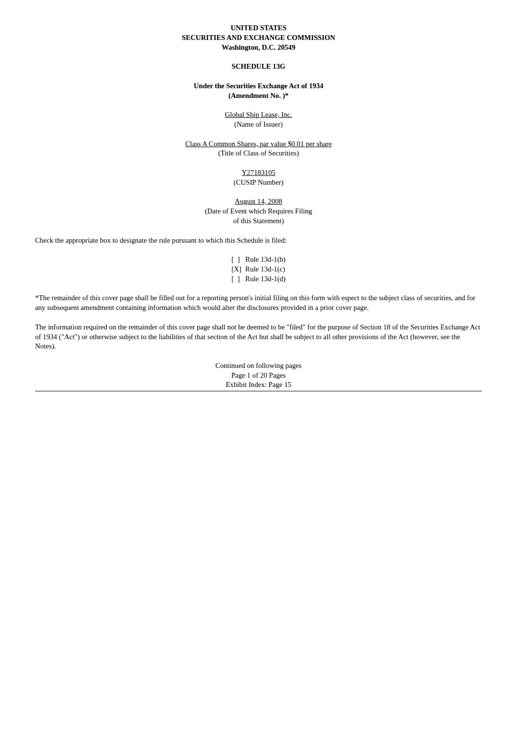UNITED STATES
SECURITIES AND EXCHANGE COMMISSION
Washington, D.C. 20549
SCHEDULE 13G
Under the Securities Exchange Act of 1934
(Amendment No. )*
Global Ship Lease, Inc.
(Name of Issuer)
Class A Common Shares, par value $0.01 per share
(Title of Class of Securities)
Y27183105
(CUSIP Number)
August 14, 2008
(Date of Event which Requires Filing
of this Statement)
Check the appropriate box to designate the rule pursuant to which this Schedule is filed:
| [ ] | Rule 13d-1(b) |
| [X] | Rule 13d-1(c) |
| [ ] | Rule 13d-1(d) |
*The remainder of this cover page shall be filled out for a reporting person's initial filing on this form with espect to the subject class of securities, and for any subsequent amendment containing information which would alter the disclosures provided in a prior cover page.
The information required on the remainder of this cover page shall not be deemed to be "filed" for the purpose of Section 18 of the Securities Exchange Act of 1934 ("Act") or otherwise subject to the liabilities of that section of the Act but shall be subject to all other provisions of the Act (however, see the Notes).
Continued on following pages
Page 1 of 20 Pages
Exhibit Index: Page 15